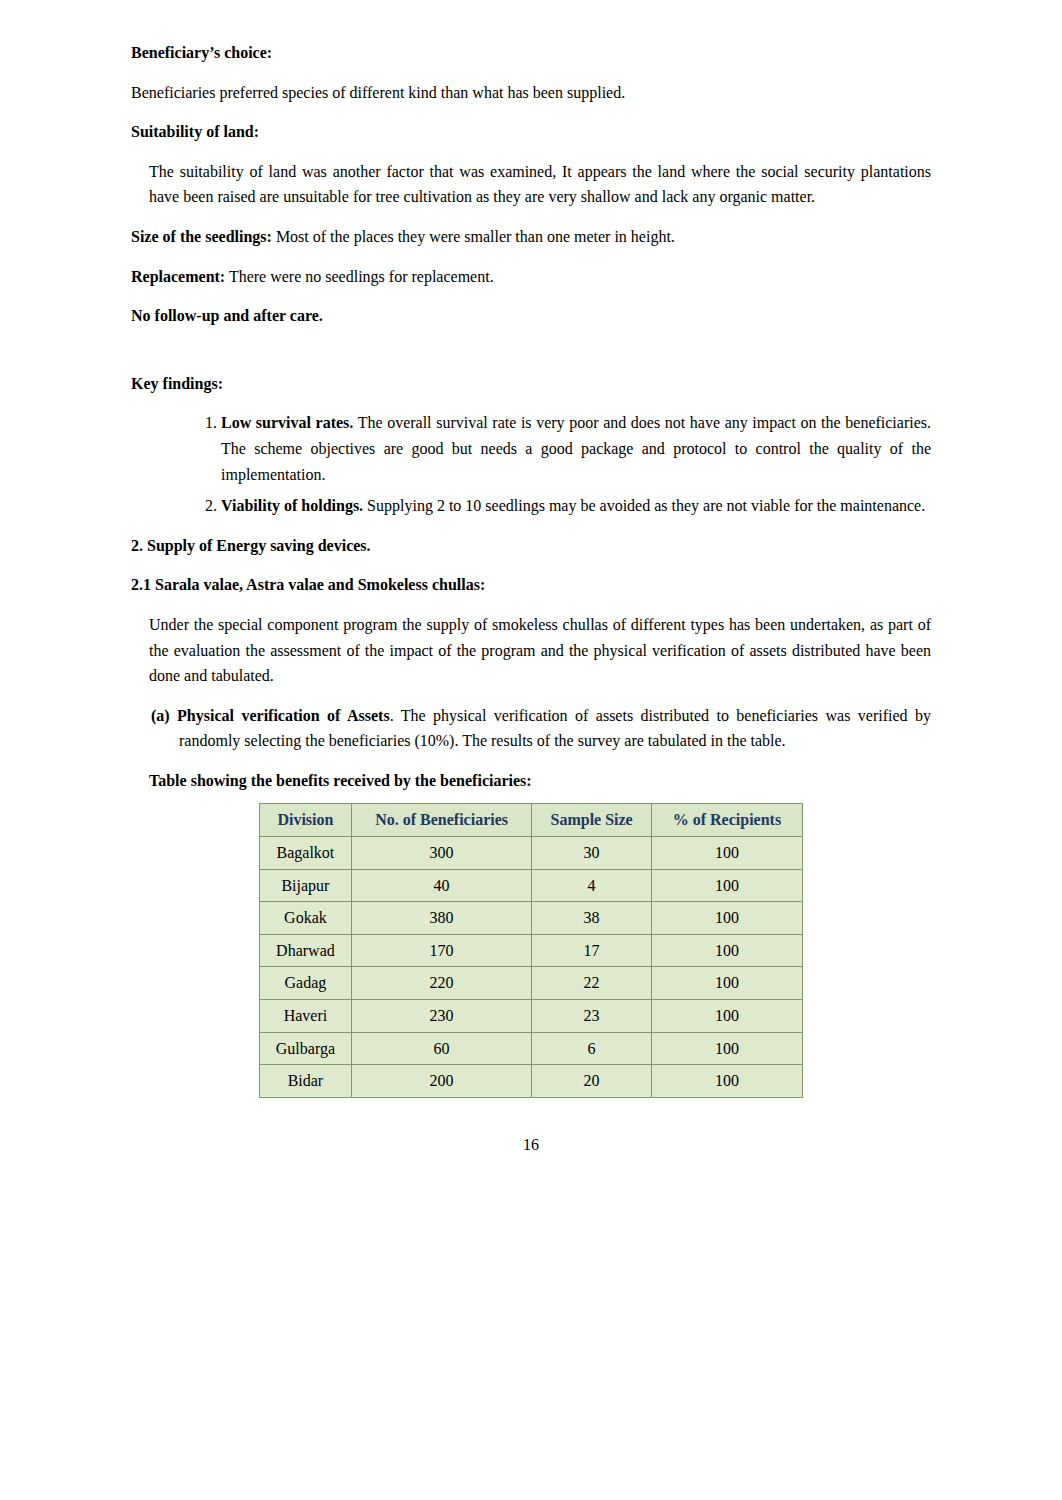Beneficiary’s choice:
Beneficiaries preferred species of different kind than what has been supplied.
Suitability of land:
The suitability of land was another factor that was examined, It appears the land where the social security plantations have been raised are unsuitable for tree cultivation as they are very shallow and lack any organic matter.
Size of the seedlings: Most of the places they were smaller than one meter in height.
Replacement: There were no seedlings for replacement.
No follow-up and after care.
Key findings:
Low survival rates. The overall survival rate is very poor and does not have any impact on the beneficiaries. The scheme objectives are good but needs a good package and protocol to control the quality of the implementation.
Viability of holdings. Supplying 2 to 10 seedlings may be avoided as they are not viable for the maintenance.
2. Supply of Energy saving devices.
2.1 Sarala valae, Astra valae and Smokeless chullas:
Under the special component program the supply of smokeless chullas of different types has been undertaken, as part of the evaluation the assessment of the impact of the program and the physical verification of assets distributed have been done and tabulated.
(a) Physical verification of Assets. The physical verification of assets distributed to beneficiaries was verified by randomly selecting the beneficiaries (10%). The results of the survey are tabulated in the table.
Table showing the benefits received by the beneficiaries:
| Division | No. of Beneficiaries | Sample Size | % of Recipients |
| --- | --- | --- | --- |
| Bagalkot | 300 | 30 | 100 |
| Bijapur | 40 | 4 | 100 |
| Gokak | 380 | 38 | 100 |
| Dharwad | 170 | 17 | 100 |
| Gadag | 220 | 22 | 100 |
| Haveri | 230 | 23 | 100 |
| Gulbarga | 60 | 6 | 100 |
| Bidar | 200 | 20 | 100 |
16